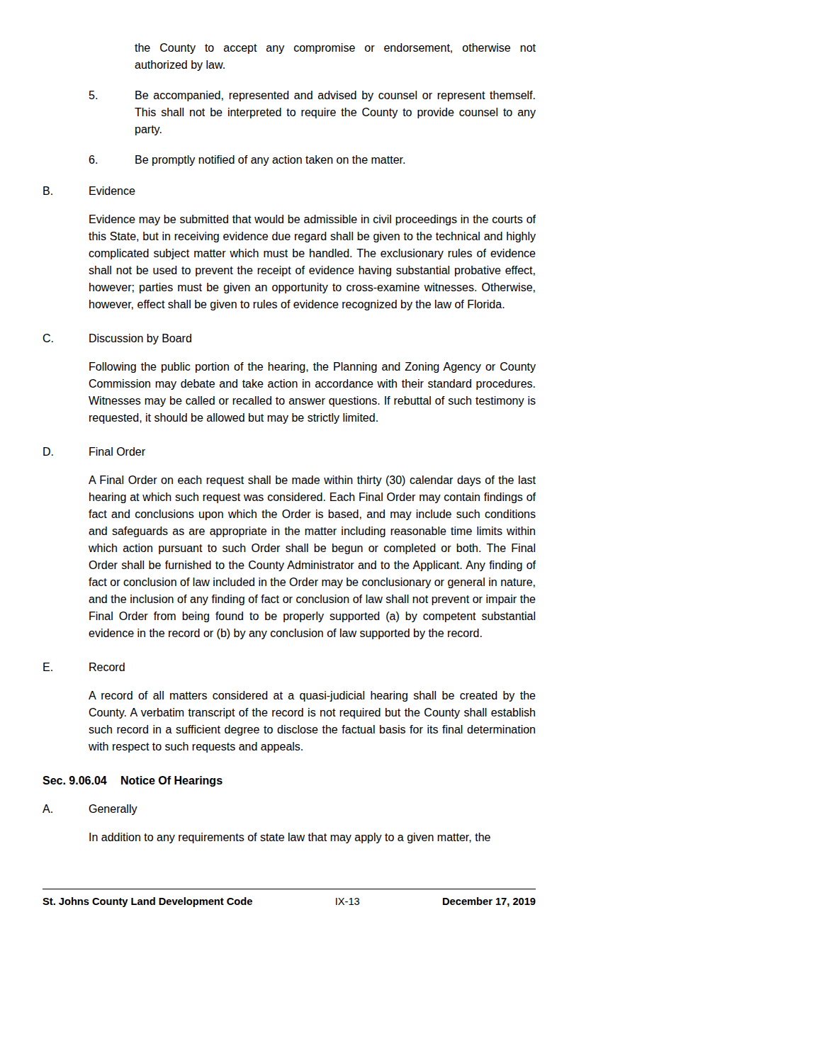the County to accept any compromise or endorsement, otherwise not authorized by law.
5.
Be accompanied, represented and advised by counsel or represent themself. This shall not be interpreted to require the County to provide counsel to any party.
6.
Be promptly notified of any action taken on the matter.
B.
Evidence
Evidence may be submitted that would be admissible in civil proceedings in the courts of this State, but in receiving evidence due regard shall be given to the technical and highly complicated subject matter which must be handled. The exclusionary rules of evidence shall not be used to prevent the receipt of evidence having substantial probative effect, however; parties must be given an opportunity to cross-examine witnesses. Otherwise, however, effect shall be given to rules of evidence recognized by the law of Florida.
C.
Discussion by Board
Following the public portion of the hearing, the Planning and Zoning Agency or County Commission may debate and take action in accordance with their standard procedures. Witnesses may be called or recalled to answer questions. If rebuttal of such testimony is requested, it should be allowed but may be strictly limited.
D.
Final Order
A Final Order on each request shall be made within thirty (30) calendar days of the last hearing at which such request was considered. Each Final Order may contain findings of fact and conclusions upon which the Order is based, and may include such conditions and safeguards as are appropriate in the matter including reasonable time limits within which action pursuant to such Order shall be begun or completed or both. The Final Order shall be furnished to the County Administrator and to the Applicant. Any finding of fact or conclusion of law included in the Order may be conclusionary or general in nature, and the inclusion of any finding of fact or conclusion of law shall not prevent or impair the Final Order from being found to be properly supported (a) by competent substantial evidence in the record or (b) by any conclusion of law supported by the record.
E.
Record
A record of all matters considered at a quasi-judicial hearing shall be created by the County. A verbatim transcript of the record is not required but the County shall establish such record in a sufficient degree to disclose the factual basis for its final determination with respect to such requests and appeals.
Sec. 9.06.04 Notice Of Hearings
A.
Generally
In addition to any requirements of state law that may apply to a given matter, the
St. Johns County Land Development Code
IX-13
December 17, 2019